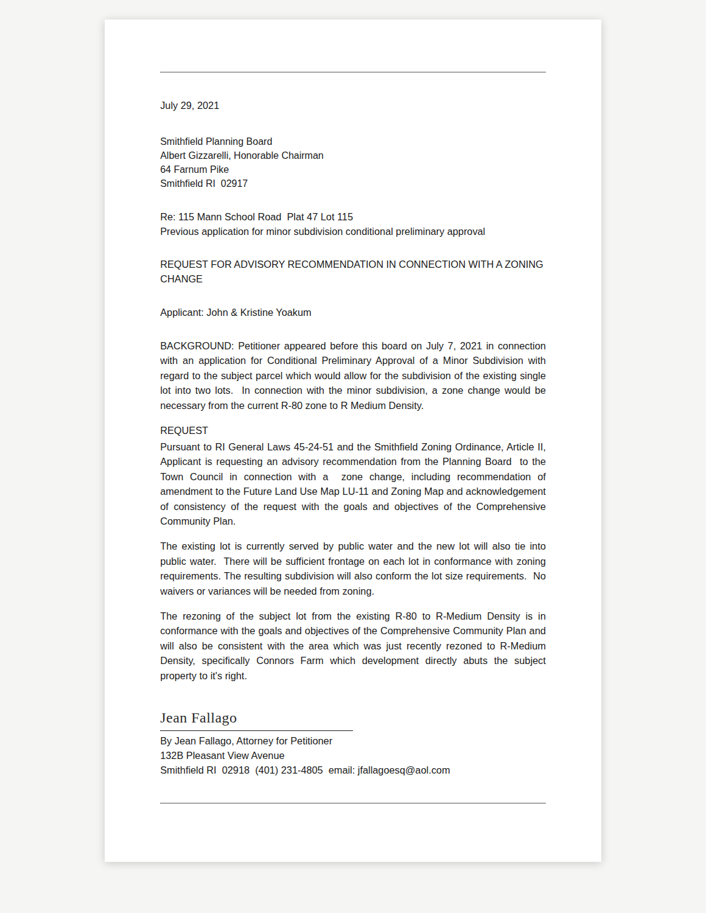July 29, 2021
Smithfield Planning Board
Albert Gizzarelli, Honorable Chairman
64 Farnum Pike
Smithfield RI 02917
Re: 115 Mann School Road Plat 47 Lot 115
Previous application for minor subdivision conditional preliminary approval
REQUEST FOR ADVISORY RECOMMENDATION IN CONNECTION WITH A ZONING CHANGE
Applicant: John & Kristine Yoakum
BACKGROUND: Petitioner appeared before this board on July 7, 2021 in connection with an application for Conditional Preliminary Approval of a Minor Subdivision with regard to the subject parcel which would allow for the subdivision of the existing single lot into two lots. In connection with the minor subdivision, a zone change would be necessary from the current R-80 zone to R Medium Density.
REQUEST
Pursuant to RI General Laws 45-24-51 and the Smithfield Zoning Ordinance, Article II, Applicant is requesting an advisory recommendation from the Planning Board to the Town Council in connection with a zone change, including recommendation of amendment to the Future Land Use Map LU-11 and Zoning Map and acknowledgement of consistency of the request with the goals and objectives of the Comprehensive Community Plan.
The existing lot is currently served by public water and the new lot will also tie into public water. There will be sufficient frontage on each lot in conformance with zoning requirements. The resulting subdivision will also conform the lot size requirements. No waivers or variances will be needed from zoning.
The rezoning of the subject lot from the existing R-80 to R-Medium Density is in conformance with the goals and objectives of the Comprehensive Community Plan and will also be consistent with the area which was just recently rezoned to R-Medium Density, specifically Connors Farm which development directly abuts the subject property to it's right.
Jean Fallago
By Jean Fallago, Attorney for Petitioner 132B Pleasant View Avenue Smithfield RI 02918 (401) 231-4805 email: jfallagoesq@aol.com